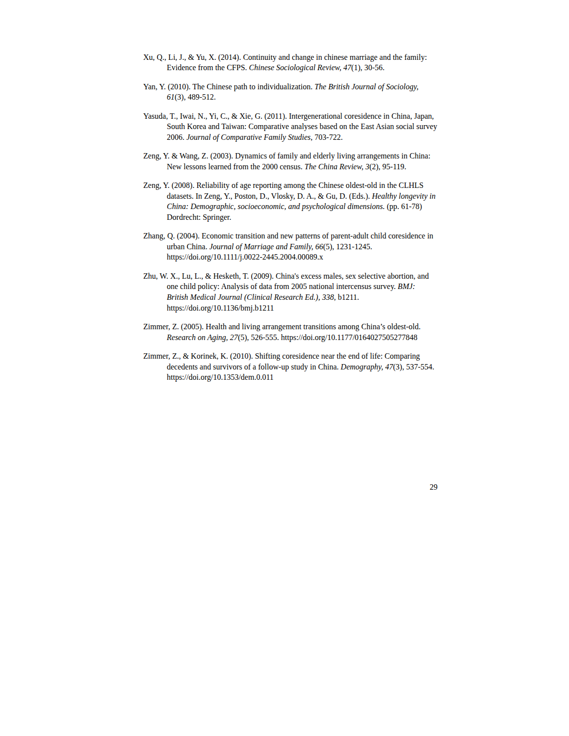Xu, Q., Li, J., & Yu, X. (2014). Continuity and change in chinese marriage and the family: Evidence from the CFPS. Chinese Sociological Review, 47(1), 30-56.
Yan, Y. (2010). The Chinese path to individualization. The British Journal of Sociology, 61(3), 489-512.
Yasuda, T., Iwai, N., Yi, C., & Xie, G. (2011). Intergenerational coresidence in China, Japan, South Korea and Taiwan: Comparative analyses based on the East Asian social survey 2006. Journal of Comparative Family Studies, 703-722.
Zeng, Y. & Wang, Z. (2003). Dynamics of family and elderly living arrangements in China: New lessons learned from the 2000 census. The China Review, 3(2), 95-119.
Zeng, Y. (2008). Reliability of age reporting among the Chinese oldest-old in the CLHLS datasets. In Zeng, Y., Poston, D., Vlosky, D. A., & Gu, D. (Eds.). Healthy longevity in China: Demographic, socioeconomic, and psychological dimensions. (pp. 61-78) Dordrecht: Springer.
Zhang, Q. (2004). Economic transition and new patterns of parent-adult child coresidence in urban China. Journal of Marriage and Family, 66(5), 1231-1245. https://doi.org/10.1111/j.0022-2445.2004.00089.x
Zhu, W. X., Lu, L., & Hesketh, T. (2009). China's excess males, sex selective abortion, and one child policy: Analysis of data from 2005 national intercensus survey. BMJ: British Medical Journal (Clinical Research Ed.), 338, b1211. https://doi.org/10.1136/bmj.b1211
Zimmer, Z. (2005). Health and living arrangement transitions among China’s oldest-old. Research on Aging, 27(5), 526-555. https://doi.org/10.1177/0164027505277848
Zimmer, Z., & Korinek, K. (2010). Shifting coresidence near the end of life: Comparing decedents and survivors of a follow-up study in China. Demography, 47(3), 537-554. https://doi.org/10.1353/dem.0.011
29